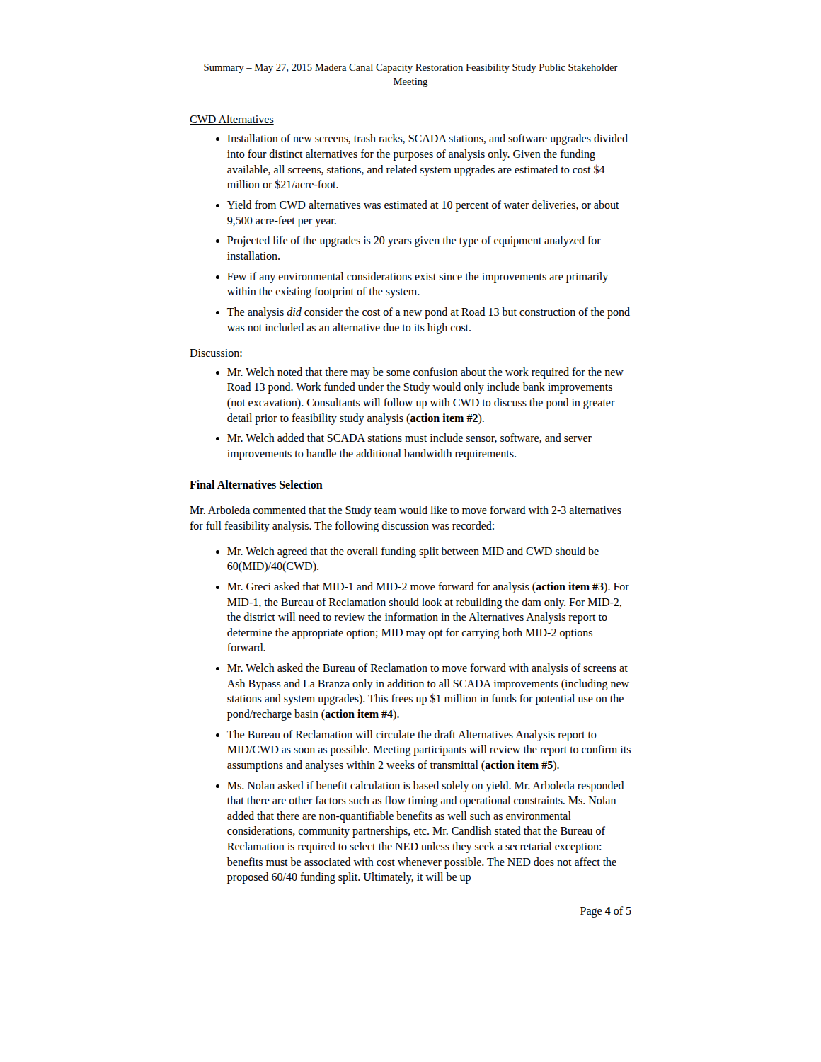Summary – May 27, 2015 Madera Canal Capacity Restoration Feasibility Study Public Stakeholder Meeting
CWD Alternatives
Installation of new screens, trash racks, SCADA stations, and software upgrades divided into four distinct alternatives for the purposes of analysis only. Given the funding available, all screens, stations, and related system upgrades are estimated to cost $4 million or $21/acre-foot.
Yield from CWD alternatives was estimated at 10 percent of water deliveries, or about 9,500 acre-feet per year.
Projected life of the upgrades is 20 years given the type of equipment analyzed for installation.
Few if any environmental considerations exist since the improvements are primarily within the existing footprint of the system.
The analysis did consider the cost of a new pond at Road 13 but construction of the pond was not included as an alternative due to its high cost.
Discussion:
Mr. Welch noted that there may be some confusion about the work required for the new Road 13 pond. Work funded under the Study would only include bank improvements (not excavation). Consultants will follow up with CWD to discuss the pond in greater detail prior to feasibility study analysis (action item #2).
Mr. Welch added that SCADA stations must include sensor, software, and server improvements to handle the additional bandwidth requirements.
Final Alternatives Selection
Mr. Arboleda commented that the Study team would like to move forward with 2-3 alternatives for full feasibility analysis. The following discussion was recorded:
Mr. Welch agreed that the overall funding split between MID and CWD should be 60(MID)/40(CWD).
Mr. Greci asked that MID-1 and MID-2 move forward for analysis (action item #3). For MID-1, the Bureau of Reclamation should look at rebuilding the dam only. For MID-2, the district will need to review the information in the Alternatives Analysis report to determine the appropriate option; MID may opt for carrying both MID-2 options forward.
Mr. Welch asked the Bureau of Reclamation to move forward with analysis of screens at Ash Bypass and La Branza only in addition to all SCADA improvements (including new stations and system upgrades). This frees up $1 million in funds for potential use on the pond/recharge basin (action item #4).
The Bureau of Reclamation will circulate the draft Alternatives Analysis report to MID/CWD as soon as possible. Meeting participants will review the report to confirm its assumptions and analyses within 2 weeks of transmittal (action item #5).
Ms. Nolan asked if benefit calculation is based solely on yield. Mr. Arboleda responded that there are other factors such as flow timing and operational constraints. Ms. Nolan added that there are non-quantifiable benefits as well such as environmental considerations, community partnerships, etc. Mr. Candlish stated that the Bureau of Reclamation is required to select the NED unless they seek a secretarial exception: benefits must be associated with cost whenever possible. The NED does not affect the proposed 60/40 funding split. Ultimately, it will be up
Page 4 of 5